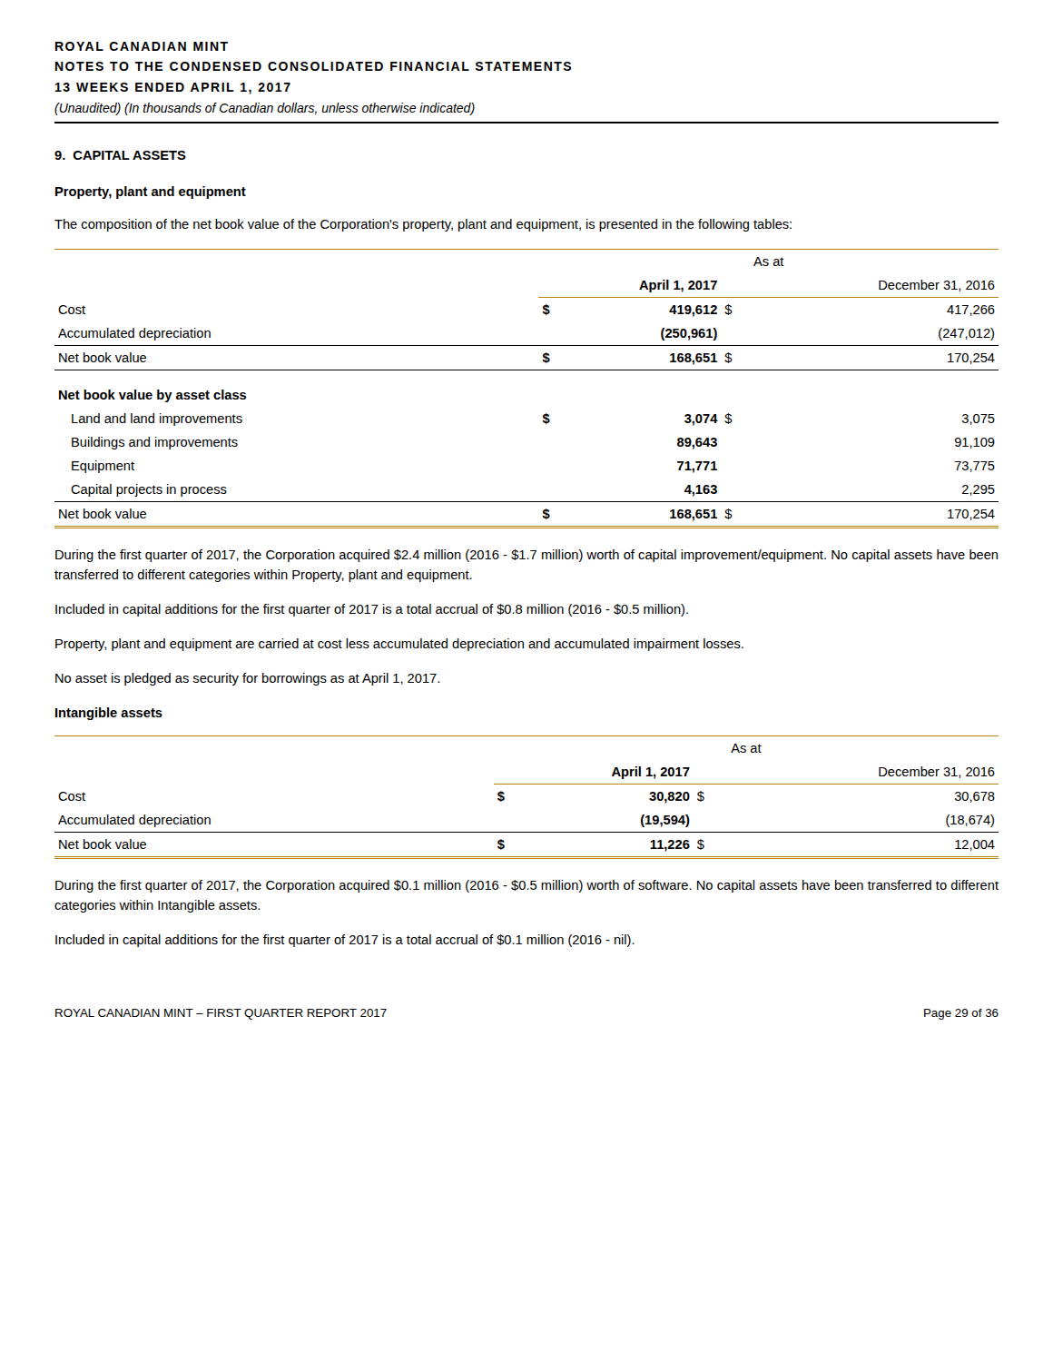ROYAL CANADIAN MINT
NOTES TO THE CONDENSED CONSOLIDATED FINANCIAL STATEMENTS
13 WEEKS ENDED APRIL 1, 2017
(Unaudited) (In thousands of Canadian dollars, unless otherwise indicated)
9. CAPITAL ASSETS
Property, plant and equipment
The composition of the net book value of the Corporation's property, plant and equipment, is presented in the following tables:
| | As at |
| | April 1, 2017 | December 31, 2016 |
| Cost | $ | 419,612 | $ | 417,266 |
| Accumulated depreciation | | (250,961) | | (247,012) |
| Net book value | $ | 168,651 | $ | 170,254 |
| Net book value by asset class | |
| Land and land improvements | $ | 3,074 | $ | 3,075 |
| Buildings and improvements | | 89,643 | | 91,109 |
| Equipment | | 71,771 | | 73,775 |
| Capital projects in process | | 4,163 | | 2,295 |
| Net book value | $ | 168,651 | $ | 170,254 |
During the first quarter of 2017, the Corporation acquired $2.4 million (2016 - $1.7 million) worth of capital improvement/equipment. No capital assets have been transferred to different categories within Property, plant and equipment.
Included in capital additions for the first quarter of 2017 is a total accrual of $0.8 million (2016 - $0.5 million).
Property, plant and equipment are carried at cost less accumulated depreciation and accumulated impairment losses.
No asset is pledged as security for borrowings as at April 1, 2017.
Intangible assets
| | As at |
| | April 1, 2017 | December 31, 2016 |
| Cost | $ | 30,820 | $ | 30,678 |
| Accumulated depreciation | | (19,594) | | (18,674) |
| Net book value | $ | 11,226 | $ | 12,004 |
During the first quarter of 2017, the Corporation acquired $0.1 million (2016 - $0.5 million) worth of software. No capital assets have been transferred to different categories within Intangible assets.
Included in capital additions for the first quarter of 2017 is a total accrual of $0.1 million (2016 - nil).
ROYAL CANADIAN MINT – FIRST QUARTER REPORT 2017 Page 29 of 36